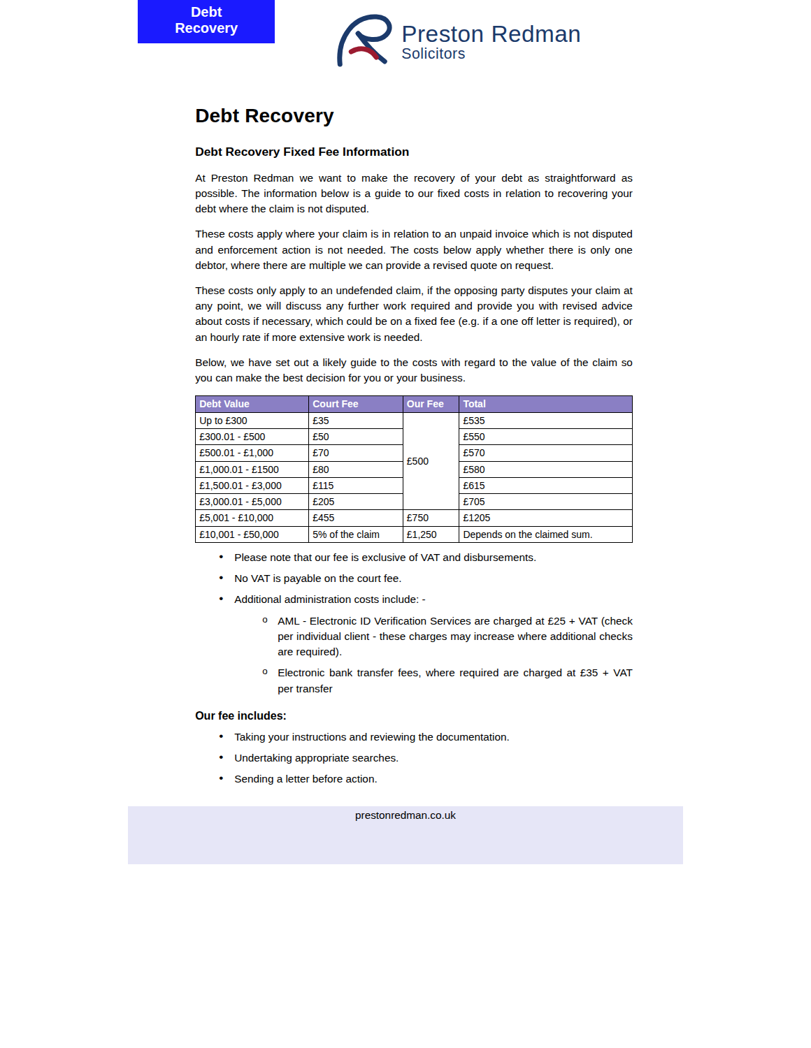Debt
Recovery
Preston Redman
Solicitors
Debt Recovery
Debt Recovery Fixed Fee Information
At Preston Redman we want to make the recovery of your debt as straightforward as possible. The information below is a guide to our fixed costs in relation to recovering your debt where the claim is not disputed.
These costs apply where your claim is in relation to an unpaid invoice which is not disputed and enforcement action is not needed. The costs below apply whether there is only one debtor, where there are multiple we can provide a revised quote on request.
These costs only apply to an undefended claim, if the opposing party disputes your claim at any point, we will discuss any further work required and provide you with revised advice about costs if necessary, which could be on a fixed fee (e.g. if a one off letter is required), or an hourly rate if more extensive work is needed.
Below, we have set out a likely guide to the costs with regard to the value of the claim so you can make the best decision for you or your business.
| Debt Value | Court Fee | Our Fee | Total |
| --- | --- | --- | --- |
| Up to £300 | £35 | £500 | £535 |
| £300.01 - £500 | £50 | £550 |
| £500.01 - £1,000 | £70 | £570 |
| £1,000.01 - £1500 | £80 | £580 |
| £1,500.01 - £3,000 | £115 | £615 |
| £3,000.01 - £5,000 | £205 | £705 |
| £5,001 - £10,000 | £455 | £750 | £1205 |
| £10,001 - £50,000 | 5% of the claim | £1,250 | Depends on the claimed sum. |
Please note that our fee is exclusive of VAT and disbursements.
No VAT is payable on the court fee.
Additional administration costs include: -
AML - Electronic ID Verification Services are charged at £25 + VAT (check per individual client - these charges may increase where additional checks are required).
Electronic bank transfer fees, where required are charged at £35 + VAT per transfer
Our fee includes:
Taking your instructions and reviewing the documentation.
Undertaking appropriate searches.
Sending a letter before action.
prestonredman.co.uk